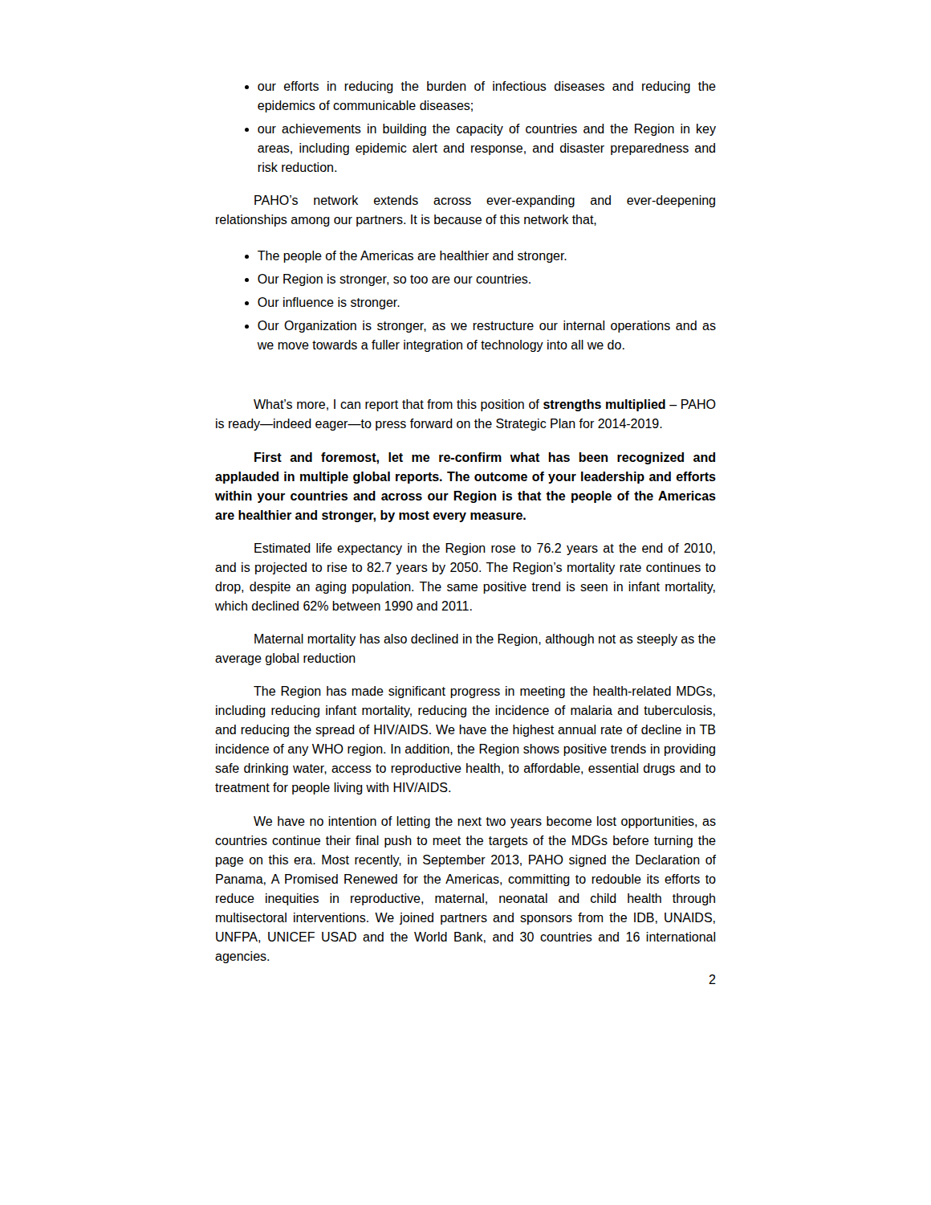our efforts in reducing the burden of infectious diseases and reducing the epidemics of communicable diseases;
our achievements in building the capacity of countries and the Region in key areas, including epidemic alert and response, and disaster preparedness and risk reduction.
PAHO’s network extends across ever-expanding and ever-deepening relationships among our partners. It is because of this network that,
The people of the Americas are healthier and stronger.
Our Region is stronger, so too are our countries.
Our influence is stronger.
Our Organization is stronger, as we restructure our internal operations and as we move towards a fuller integration of technology into all we do.
What’s more, I can report that from this position of strengths multiplied – PAHO is ready—indeed eager—to press forward on the Strategic Plan for 2014-2019.
First and foremost, let me re-confirm what has been recognized and applauded in multiple global reports. The outcome of your leadership and efforts within your countries and across our Region is that the people of the Americas are healthier and stronger, by most every measure.
Estimated life expectancy in the Region rose to 76.2 years at the end of 2010, and is projected to rise to 82.7 years by 2050. The Region’s mortality rate continues to drop, despite an aging population. The same positive trend is seen in infant mortality, which declined 62% between 1990 and 2011.
Maternal mortality has also declined in the Region, although not as steeply as the average global reduction
The Region has made significant progress in meeting the health-related MDGs, including reducing infant mortality, reducing the incidence of malaria and tuberculosis, and reducing the spread of HIV/AIDS. We have the highest annual rate of decline in TB incidence of any WHO region. In addition, the Region shows positive trends in providing safe drinking water, access to reproductive health, to affordable, essential drugs and to treatment for people living with HIV/AIDS.
We have no intention of letting the next two years become lost opportunities, as countries continue their final push to meet the targets of the MDGs before turning the page on this era. Most recently, in September 2013, PAHO signed the Declaration of Panama, A Promised Renewed for the Americas, committing to redouble its efforts to reduce inequities in reproductive, maternal, neonatal and child health through multisectoral interventions. We joined partners and sponsors from the IDB, UNAIDS, UNFPA, UNICEF USAD and the World Bank, and 30 countries and 16 international agencies.
2